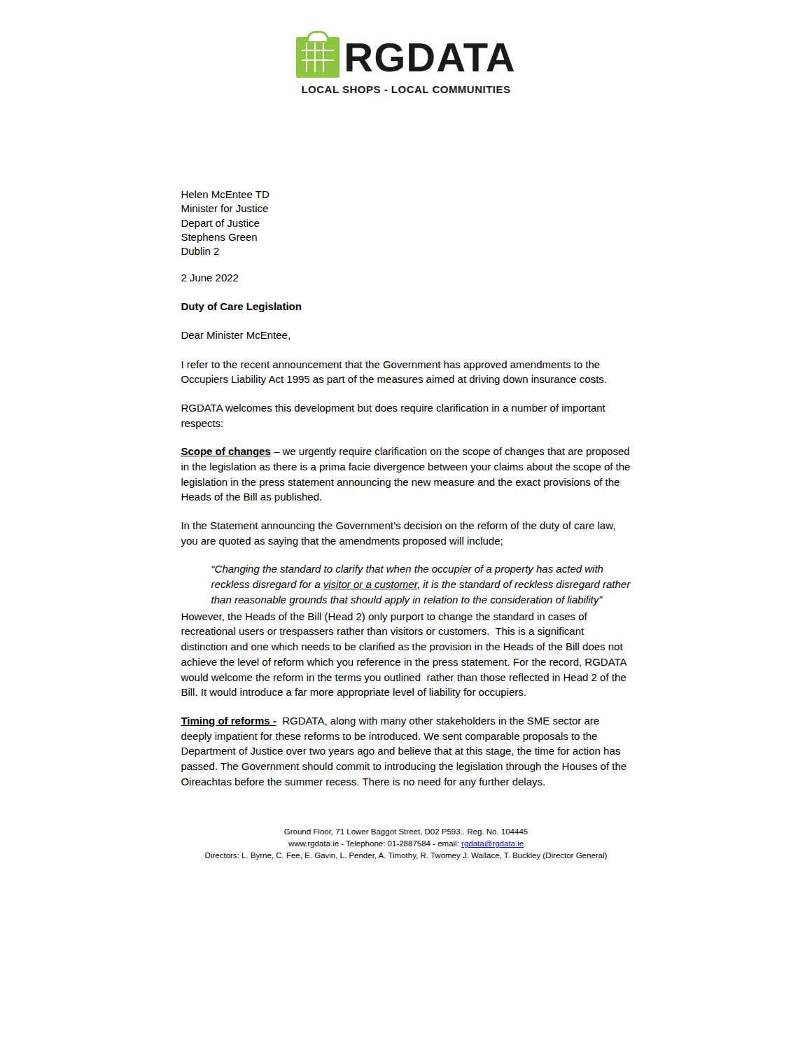RGDATA
LOCAL SHOPS - LOCAL COMMUNITIES
Helen McEntee TD
Minister for Justice
Depart of Justice
Stephens Green
Dublin 2
2 June 2022
Duty of Care Legislation
Dear Minister McEntee,
I refer to the recent announcement that the Government has approved amendments to the Occupiers Liability Act 1995 as part of the measures aimed at driving down insurance costs.
RGDATA welcomes this development but does require clarification in a number of important respects:
Scope of changes – we urgently require clarification on the scope of changes that are proposed in the legislation as there is a prima facie divergence between your claims about the scope of the legislation in the press statement announcing the new measure and the exact provisions of the Heads of the Bill as published.
In the Statement announcing the Government’s decision on the reform of the duty of care law, you are quoted as saying that the amendments proposed will include;
“Changing the standard to clarify that when the occupier of a property has acted with reckless disregard for a visitor or a customer, it is the standard of reckless disregard rather than reasonable grounds that should apply in relation to the consideration of liability”
However, the Heads of the Bill (Head 2) only purport to change the standard in cases of recreational users or trespassers rather than visitors or customers. This is a significant distinction and one which needs to be clarified as the provision in the Heads of the Bill does not achieve the level of reform which you reference in the press statement. For the record, RGDATA would welcome the reform in the terms you outlined rather than those reflected in Head 2 of the Bill. It would introduce a far more appropriate level of liability for occupiers.
Timing of reforms - RGDATA, along with many other stakeholders in the SME sector are deeply impatient for these reforms to be introduced. We sent comparable proposals to the Department of Justice over two years ago and believe that at this stage, the time for action has passed. The Government should commit to introducing the legislation through the Houses of the Oireachtas before the summer recess. There is no need for any further delays.
Ground Floor, 71 Lower Baggot Street, D02 P593.. Reg. No. 104445
www.rgdata.ie - Telephone: 01-2887584 - email: rgdata@rgdata.ie
Directors: L. Byrne, C. Fee, E. Gavin, L. Pender, A. Timothy, R. Twomey J. Wallace, T. Buckley (Director General)